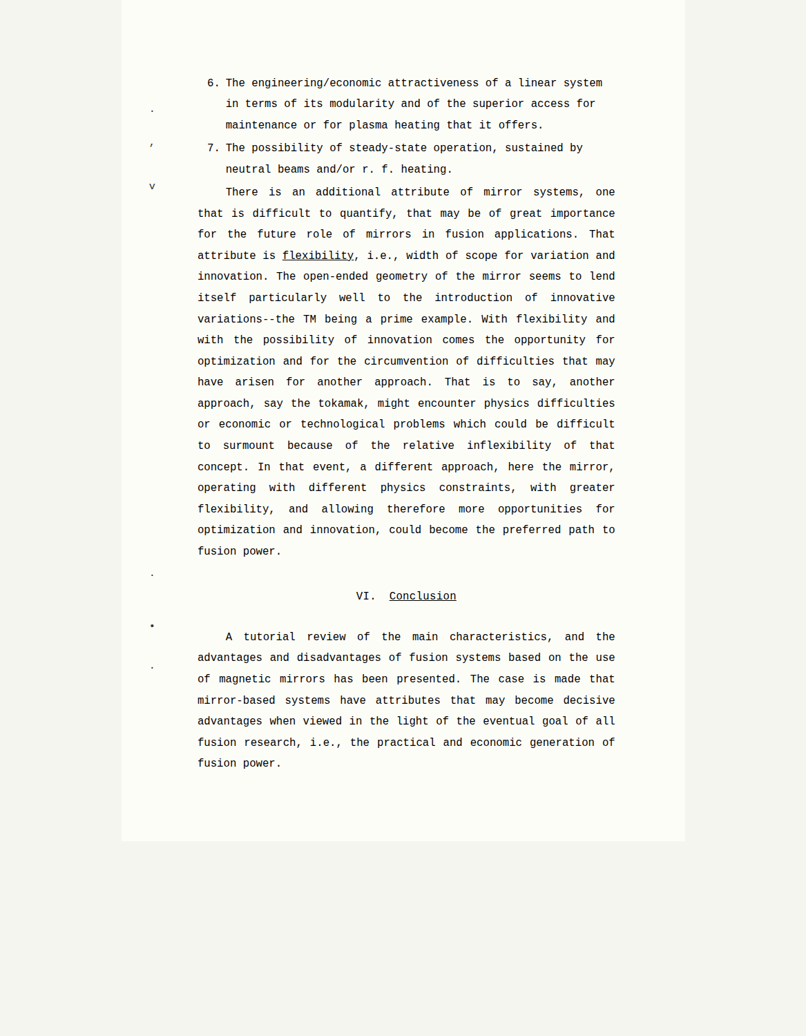. , v . • .
6. The engineering/economic attractiveness of a linear system in terms of its modularity and of the superior access for maintenance or for plasma heating that it offers.
7. The possibility of steady-state operation, sustained by neutral beams and/or r. f. heating.
There is an additional attribute of mirror systems, one that is difficult to quantify, that may be of great importance for the future role of mirrors in fusion applications. That attribute is flexibility, i.e., width of scope for variation and innovation. The open-ended geometry of the mirror seems to lend itself particularly well to the introduction of innovative variations--the TM being a prime example. With flexibility and with the possibility of innovation comes the opportunity for optimization and for the circumvention of difficulties that may have arisen for another approach. That is to say, another approach, say the tokamak, might encounter physics difficulties or economic or technological problems which could be difficult to surmount because of the relative inflexibility of that concept. In that event, a different approach, here the mirror, operating with different physics constraints, with greater flexibility, and allowing therefore more opportunities for optimization and innovation, could become the preferred path to fusion power.
VI. Conclusion
A tutorial review of the main characteristics, and the advantages and disadvantages of fusion systems based on the use of magnetic mirrors has been presented. The case is made that mirror-based systems have attributes that may become decisive advantages when viewed in the light of the eventual goal of all fusion research, i.e., the practical and economic generation of fusion power.